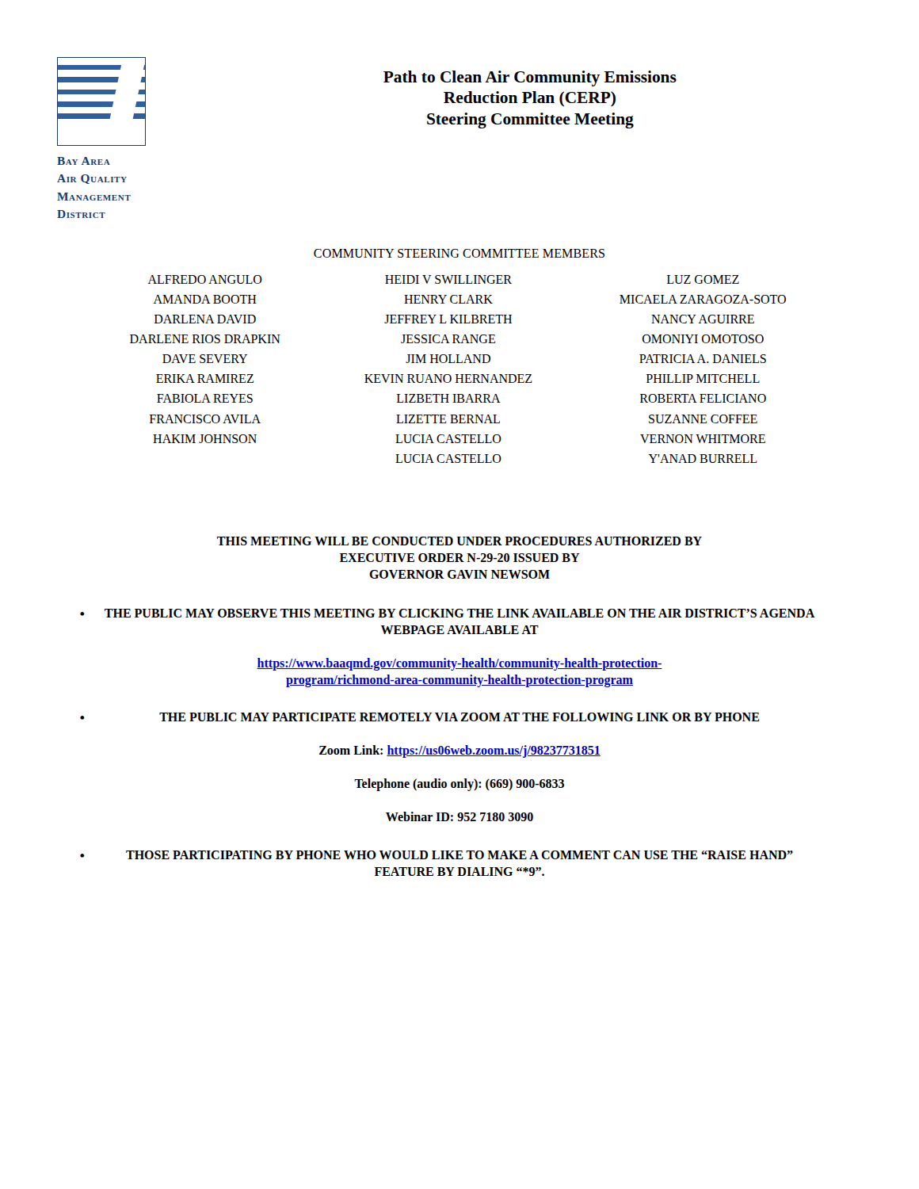Bay Area Air Quality Management District
Path to Clean Air Community Emissions
Reduction Plan (CERP)
Steering Committee Meeting
COMMUNITY STEERING COMMITTEE MEMBERS
| ALFREDO ANGULO | HEIDI V SWILLINGER | LUZ GOMEZ |
| AMANDA BOOTH | HENRY CLARK | MICAELA ZARAGOZA-SOTO |
| DARLENA DAVID | JEFFREY L KILBRETH | NANCY AGUIRRE |
| DARLENE RIOS DRAPKIN | JESSICA RANGE | OMONIYI OMOTOSO |
| DAVE SEVERY | JIM HOLLAND | PATRICIA A. DANIELS |
| ERIKA RAMIREZ | KEVIN RUANO HERNANDEZ | PHILLIP MITCHELL |
| FABIOLA REYES | LIZBETH IBARRA | ROBERTA FELICIANO |
| FRANCISCO AVILA | LIZETTE BERNAL | SUZANNE COFFEE |
| HAKIM JOHNSON | LUCIA CASTELLO | VERNON WHITMORE |
| | LUCIA CASTELLO | Y'ANAD BURRELL |
THIS MEETING WILL BE CONDUCTED UNDER PROCEDURES AUTHORIZED BY
EXECUTIVE ORDER N-29-20 ISSUED BY
GOVERNOR GAVIN NEWSOM
THE PUBLIC MAY OBSERVE THIS MEETING BY CLICKING THE LINK AVAILABLE ON THE AIR DISTRICT’S AGENDA WEBPAGE AVAILABLE AT https://www.baaqmd.gov/community-health/community-health-protection-
program/richmond-area-community-health-protection-program
THE PUBLIC MAY PARTICIPATE REMOTELY VIA ZOOM AT THE FOLLOWING LINK OR BY PHONE Zoom Link: https://us06web.zoom.us/j/98237731851 Telephone (audio only): (669) 900-6833 Webinar ID: 952 7180 3090
THOSE PARTICIPATING BY PHONE WHO WOULD LIKE TO MAKE A COMMENT CAN USE THE “RAISE HAND” FEATURE BY DIALING “*9”.